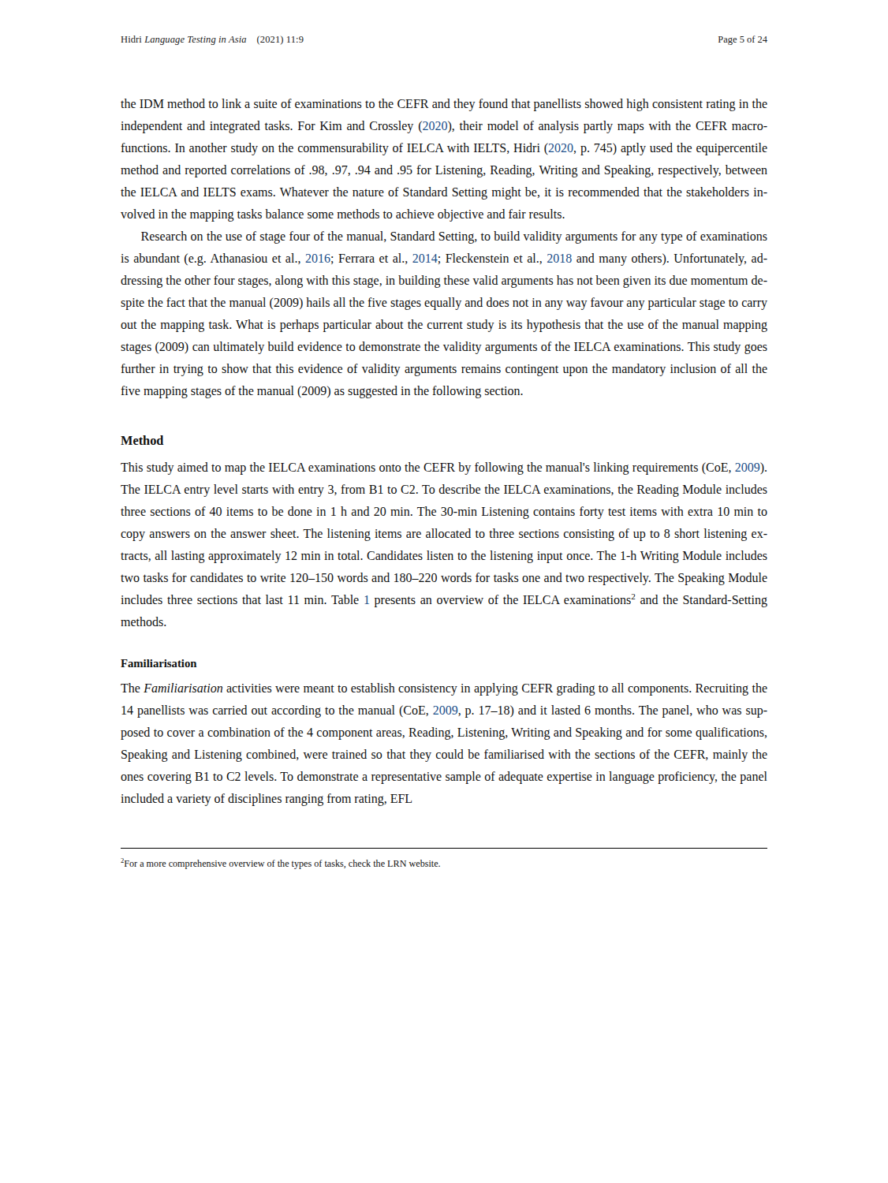Hidri Language Testing in Asia (2021) 11:9 Page 5 of 24
the IDM method to link a suite of examinations to the CEFR and they found that panellists showed high consistent rating in the independent and integrated tasks. For Kim and Crossley (2020), their model of analysis partly maps with the CEFR macro-functions. In another study on the commensurability of IELCA with IELTS, Hidri (2020, p. 745) aptly used the equipercentile method and reported correlations of .98, .97, .94 and .95 for Listening, Reading, Writing and Speaking, respectively, between the IELCA and IELTS exams. Whatever the nature of Standard Setting might be, it is recommended that the stakeholders involved in the mapping tasks balance some methods to achieve objective and fair results.
Research on the use of stage four of the manual, Standard Setting, to build validity arguments for any type of examinations is abundant (e.g. Athanasiou et al., 2016; Ferrara et al., 2014; Fleckenstein et al., 2018 and many others). Unfortunately, addressing the other four stages, along with this stage, in building these valid arguments has not been given its due momentum despite the fact that the manual (2009) hails all the five stages equally and does not in any way favour any particular stage to carry out the mapping task. What is perhaps particular about the current study is its hypothesis that the use of the manual mapping stages (2009) can ultimately build evidence to demonstrate the validity arguments of the IELCA examinations. This study goes further in trying to show that this evidence of validity arguments remains contingent upon the mandatory inclusion of all the five mapping stages of the manual (2009) as suggested in the following section.
Method
This study aimed to map the IELCA examinations onto the CEFR by following the manual's linking requirements (CoE, 2009). The IELCA entry level starts with entry 3, from B1 to C2. To describe the IELCA examinations, the Reading Module includes three sections of 40 items to be done in 1 h and 20 min. The 30-min Listening contains forty test items with extra 10 min to copy answers on the answer sheet. The listening items are allocated to three sections consisting of up to 8 short listening extracts, all lasting approximately 12 min in total. Candidates listen to the listening input once. The 1-h Writing Module includes two tasks for candidates to write 120–150 words and 180–220 words for tasks one and two respectively. The Speaking Module includes three sections that last 11 min. Table 1 presents an overview of the IELCA examinations2 and the Standard-Setting methods.
Familiarisation
The Familiarisation activities were meant to establish consistency in applying CEFR grading to all components. Recruiting the 14 panellists was carried out according to the manual (CoE, 2009, p. 17–18) and it lasted 6 months. The panel, who was supposed to cover a combination of the 4 component areas, Reading, Listening, Writing and Speaking and for some qualifications, Speaking and Listening combined, were trained so that they could be familiarised with the sections of the CEFR, mainly the ones covering B1 to C2 levels. To demonstrate a representative sample of adequate expertise in language proficiency, the panel included a variety of disciplines ranging from rating, EFL
2For a more comprehensive overview of the types of tasks, check the LRN website.